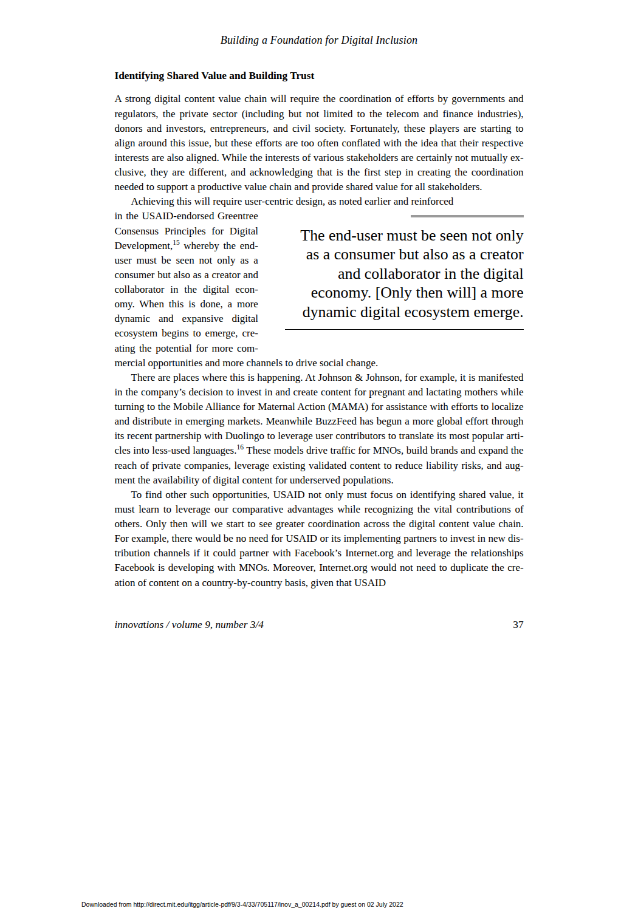Building a Foundation for Digital Inclusion
Identifying Shared Value and Building Trust
A strong digital content value chain will require the coordination of efforts by governments and regulators, the private sector (including but not limited to the telecom and finance industries), donors and investors, entrepreneurs, and civil society. Fortunately, these players are starting to align around this issue, but these efforts are too often conflated with the idea that their respective interests are also aligned. While the interests of various stakeholders are certainly not mutually exclusive, they are different, and acknowledging that is the first step in creating the coordination needed to support a productive value chain and provide shared value for all stakeholders.
Achieving this will require user-centric design, as noted earlier and reinforced
The end-user must be seen not only as a consumer but also as a creator and collaborator in the digital economy. [Only then will] a more dynamic digital ecosystem emerge.
in the USAID-endorsed Greentree Consensus Principles for Digital Development,15 whereby the end-user must be seen not only as a consumer but also as a creator and collaborator in the digital economy. When this is done, a more dynamic and expansive digital ecosystem begins to emerge, creating the potential for more commercial opportunities and more channels to drive social change.
There are places where this is happening. At Johnson & Johnson, for example, it is manifested in the company’s decision to invest in and create content for pregnant and lactating mothers while turning to the Mobile Alliance for Maternal Action (MAMA) for assistance with efforts to localize and distribute in emerging markets. Meanwhile BuzzFeed has begun a more global effort through its recent partnership with Duolingo to leverage user contributors to translate its most popular articles into less-used languages.16 These models drive traffic for MNOs, build brands and expand the reach of private companies, leverage existing validated content to reduce liability risks, and augment the availability of digital content for underserved populations.
To find other such opportunities, USAID not only must focus on identifying shared value, it must learn to leverage our comparative advantages while recognizing the vital contributions of others. Only then will we start to see greater coordination across the digital content value chain. For example, there would be no need for USAID or its implementing partners to invest in new distribution channels if it could partner with Facebook’s Internet.org and leverage the relationships Facebook is developing with MNOs. Moreover, Internet.org would not need to duplicate the creation of content on a country-by-country basis, given that USAID
innovations / volume 9, number 3/4
37
Downloaded from http://direct.mit.edu/itgg/article-pdf/9/3-4/33/705117/inov_a_00214.pdf by guest on 02 July 2022